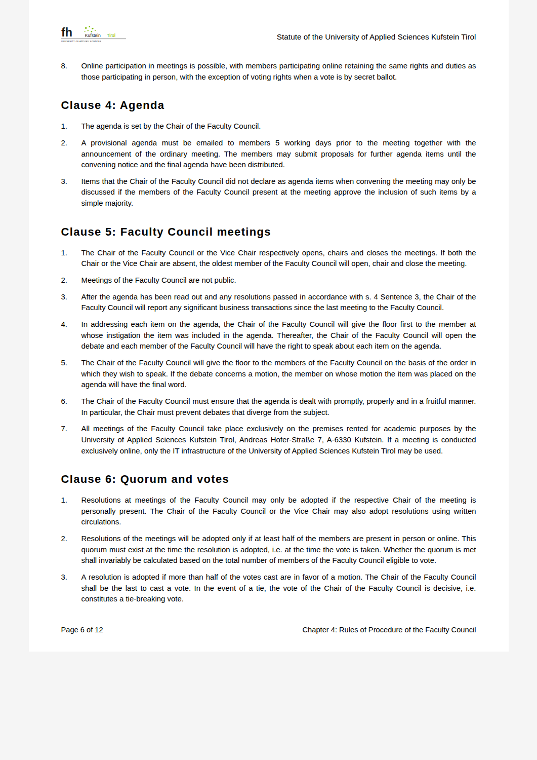fh Kufstein Tirol UNIVERSITY OF APPLIED SCIENCES
Statute of the University of Applied Sciences Kufstein Tirol
Online participation in meetings is possible, with members participating online retaining the same rights and duties as those participating in person, with the exception of voting rights when a vote is by secret ballot.
Clause 4: Agenda
The agenda is set by the Chair of the Faculty Council.
A provisional agenda must be emailed to members 5 working days prior to the meeting together with the announcement of the ordinary meeting. The members may submit proposals for further agenda items until the convening notice and the final agenda have been distributed.
Items that the Chair of the Faculty Council did not declare as agenda items when convening the meeting may only be discussed if the members of the Faculty Council present at the meeting approve the inclusion of such items by a simple majority.
Clause 5: Faculty Council meetings
The Chair of the Faculty Council or the Vice Chair respectively opens, chairs and closes the meetings. If both the Chair or the Vice Chair are absent, the oldest member of the Faculty Council will open, chair and close the meeting.
Meetings of the Faculty Council are not public.
After the agenda has been read out and any resolutions passed in accordance with s. 4 Sentence 3, the Chair of the Faculty Council will report any significant business transactions since the last meeting to the Faculty Council.
In addressing each item on the agenda, the Chair of the Faculty Council will give the floor first to the member at whose instigation the item was included in the agenda. Thereafter, the Chair of the Faculty Council will open the debate and each member of the Faculty Council will have the right to speak about each item on the agenda.
The Chair of the Faculty Council will give the floor to the members of the Faculty Council on the basis of the order in which they wish to speak. If the debate concerns a motion, the member on whose motion the item was placed on the agenda will have the final word.
The Chair of the Faculty Council must ensure that the agenda is dealt with promptly, properly and in a fruitful manner. In particular, the Chair must prevent debates that diverge from the subject.
All meetings of the Faculty Council take place exclusively on the premises rented for academic purposes by the University of Applied Sciences Kufstein Tirol, Andreas Hofer-Straße 7, A-6330 Kufstein. If a meeting is conducted exclusively online, only the IT infrastructure of the University of Applied Sciences Kufstein Tirol may be used.
Clause 6: Quorum and votes
Resolutions at meetings of the Faculty Council may only be adopted if the respective Chair of the meeting is personally present. The Chair of the Faculty Council or the Vice Chair may also adopt resolutions using written circulations.
Resolutions of the meetings will be adopted only if at least half of the members are present in person or online. This quorum must exist at the time the resolution is adopted, i.e. at the time the vote is taken. Whether the quorum is met shall invariably be calculated based on the total number of members of the Faculty Council eligible to vote.
A resolution is adopted if more than half of the votes cast are in favor of a motion. The Chair of the Faculty Council shall be the last to cast a vote. In the event of a tie, the vote of the Chair of the Faculty Council is decisive, i.e. constitutes a tie-breaking vote.
Page 6 of 12
Chapter 4: Rules of Procedure of the Faculty Council